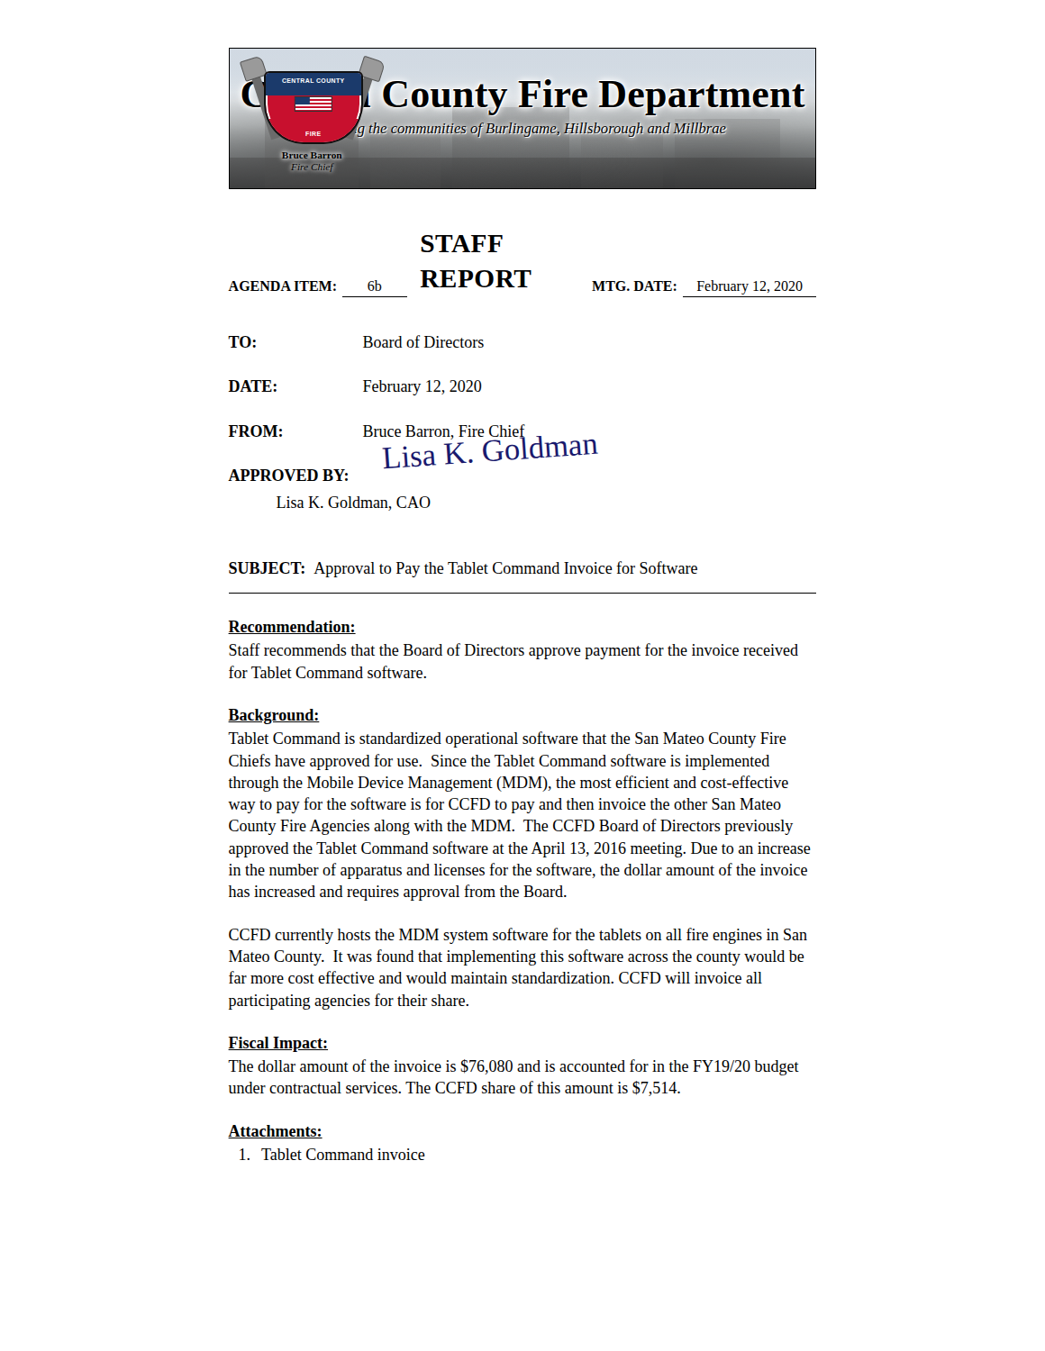Central County Fire Department
Serving the communities of Burlingame, Hillsborough and Millbrae
CENTRAL COUNTY
FIRE
Bruce Barron
Fire Chief
AGENDA ITEM: 6b
STAFF REPORT
MTG. DATE: February 12, 2020
TO:
Board of Directors
DATE:
February 12, 2020
FROM:
Bruce Barron, Fire Chief
APPROVED BY: Lisa K. Goldman
Lisa K. Goldman, CAO
SUBJECT: Approval to Pay the Tablet Command Invoice for Software
Recommendation:
Staff recommends that the Board of Directors approve payment for the invoice received for Tablet Command software.
Background:
Tablet Command is standardized operational software that the San Mateo County Fire Chiefs have approved for use. Since the Tablet Command software is implemented through the Mobile Device Management (MDM), the most efficient and cost-effective way to pay for the software is for CCFD to pay and then invoice the other San Mateo County Fire Agencies along with the MDM. The CCFD Board of Directors previously approved the Tablet Command software at the April 13, 2016 meeting. Due to an increase in the number of apparatus and licenses for the software, the dollar amount of the invoice has increased and requires approval from the Board.
CCFD currently hosts the MDM system software for the tablets on all fire engines in San Mateo County. It was found that implementing this software across the county would be far more cost effective and would maintain standardization. CCFD will invoice all participating agencies for their share.
Fiscal Impact:
The dollar amount of the invoice is $76,080 and is accounted for in the FY19/20 budget under contractual services. The CCFD share of this amount is $7,514.
Attachments:
Tablet Command invoice